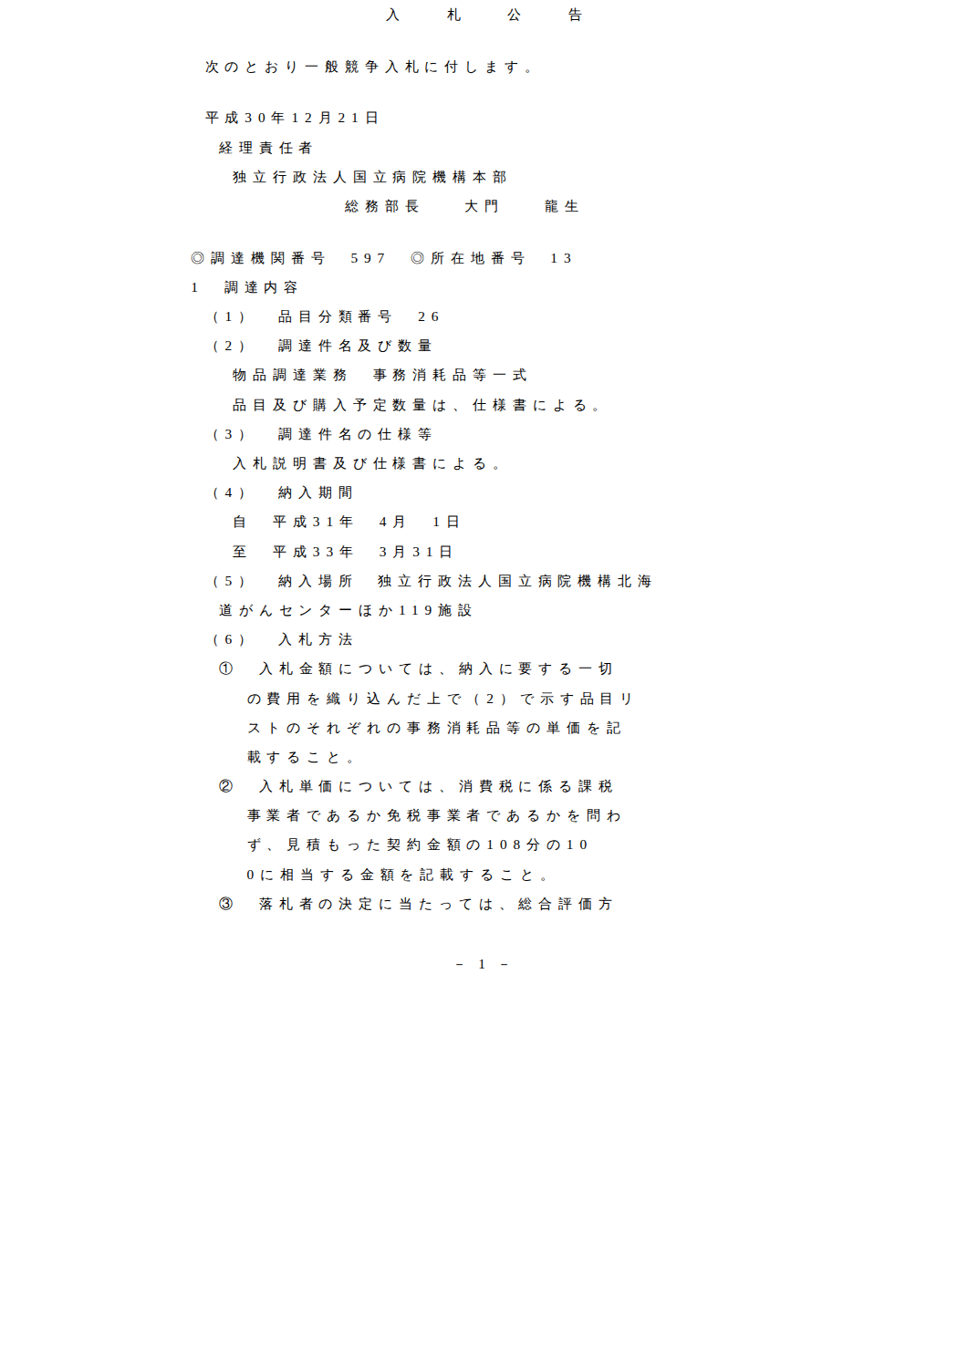入　札　公　告
次のとおり一般競争入札に付します。
平成30年12月21日
経理責任者
独立行政法人国立病院機構本部
総務部長　　大門　　龍生
◎調達機関番号　597　◎所在地番号　13
1　調達内容
（1）　品目分類番号　26
（2）　調達件名及び数量
物品調達業務　事務消耗品等一式
品目及び購入予定数量は、仕様書による。
（3）　調達件名の仕様等
入札説明書及び仕様書による。
（4）　納入期間
自　平成31年　4月　1日
至　平成33年　3月31日
（5）　納入場所　独立行政法人国立病院機構北海
道がんセンターほか119施設
（6）　入札方法
①　入札金額については、納入に要する一切
の費用を織り込んだ上で（2）で示す品目リ
ストのそれぞれの事務消耗品等の単価を記
載すること。
②　入札単価については、消費税に係る課税
事業者であるか免税事業者であるかを問わ
ず、見積もった契約金額の108分の10
0に相当する金額を記載すること。
③　落札者の決定に当たっては、総合評価方
－ 1 －